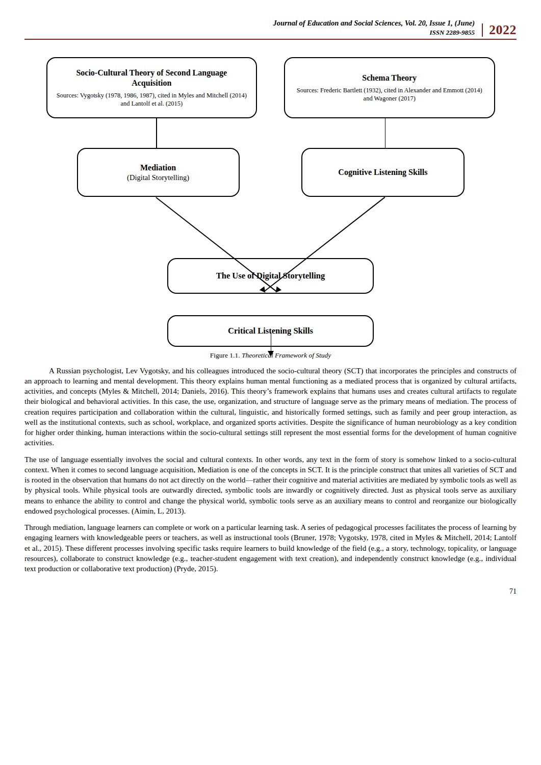Journal of Education and Social Sciences, Vol. 20, Issue 1, (June)
ISSN 2289-9855
2022
Socio-Cultural Theory of Second Language Acquisition
Sources: Vygotsky (1978, 1986, 1987), cited in Myles and Mitchell (2014) and Lantolf et al. (2015)
Schema Theory
Sources: Frederic Bartlett (1932), cited in Alexander and Emmott (2014) and Wagoner (2017)
Mediation
(Digital Storytelling)
Cognitive Listening Skills
The Use of Digital Storytelling
Critical Listening Skills
Figure 1.1. Theoretical Framework of Study
A Russian psychologist, Lev Vygotsky, and his colleagues introduced the socio-cultural theory (SCT) that incorporates the principles and constructs of an approach to learning and mental development. This theory explains human mental functioning as a mediated process that is organized by cultural artifacts, activities, and concepts (Myles & Mitchell, 2014; Daniels, 2016). This theory’s framework explains that humans uses and creates cultural artifacts to regulate their biological and behavioral activities. In this case, the use, organization, and structure of language serve as the primary means of mediation. The process of creation requires participation and collaboration within the cultural, linguistic, and historically formed settings, such as family and peer group interaction, as well as the institutional contexts, such as school, workplace, and organized sports activities. Despite the significance of human neurobiology as a key condition for higher order thinking, human interactions within the socio-cultural settings still represent the most essential forms for the development of human cognitive activities.
The use of language essentially involves the social and cultural contexts. In other words, any text in the form of story is somehow linked to a socio-cultural context. When it comes to second language acquisition, Mediation is one of the concepts in SCT. It is the principle construct that unites all varieties of SCT and is rooted in the observation that humans do not act directly on the world—rather their cognitive and material activities are mediated by symbolic tools as well as by physical tools. While physical tools are outwardly directed, symbolic tools are inwardly or cognitively directed. Just as physical tools serve as auxiliary means to enhance the ability to control and change the physical world, symbolic tools serve as an auxiliary means to control and reorganize our biologically endowed psychological processes. (Aimin, L, 2013).
Through mediation, language learners can complete or work on a particular learning task. A series of pedagogical processes facilitates the process of learning by engaging learners with knowledgeable peers or teachers, as well as instructional tools (Bruner, 1978; Vygotsky, 1978, cited in Myles & Mitchell, 2014; Lantolf et al., 2015). These different processes involving specific tasks require learners to build knowledge of the field (e.g., a story, technology, topicality, or language resources), collaborate to construct knowledge (e.g., teacher-student engagement with text creation), and independently construct knowledge (e.g., individual text production or collaborative text production) (Pryde, 2015).
71